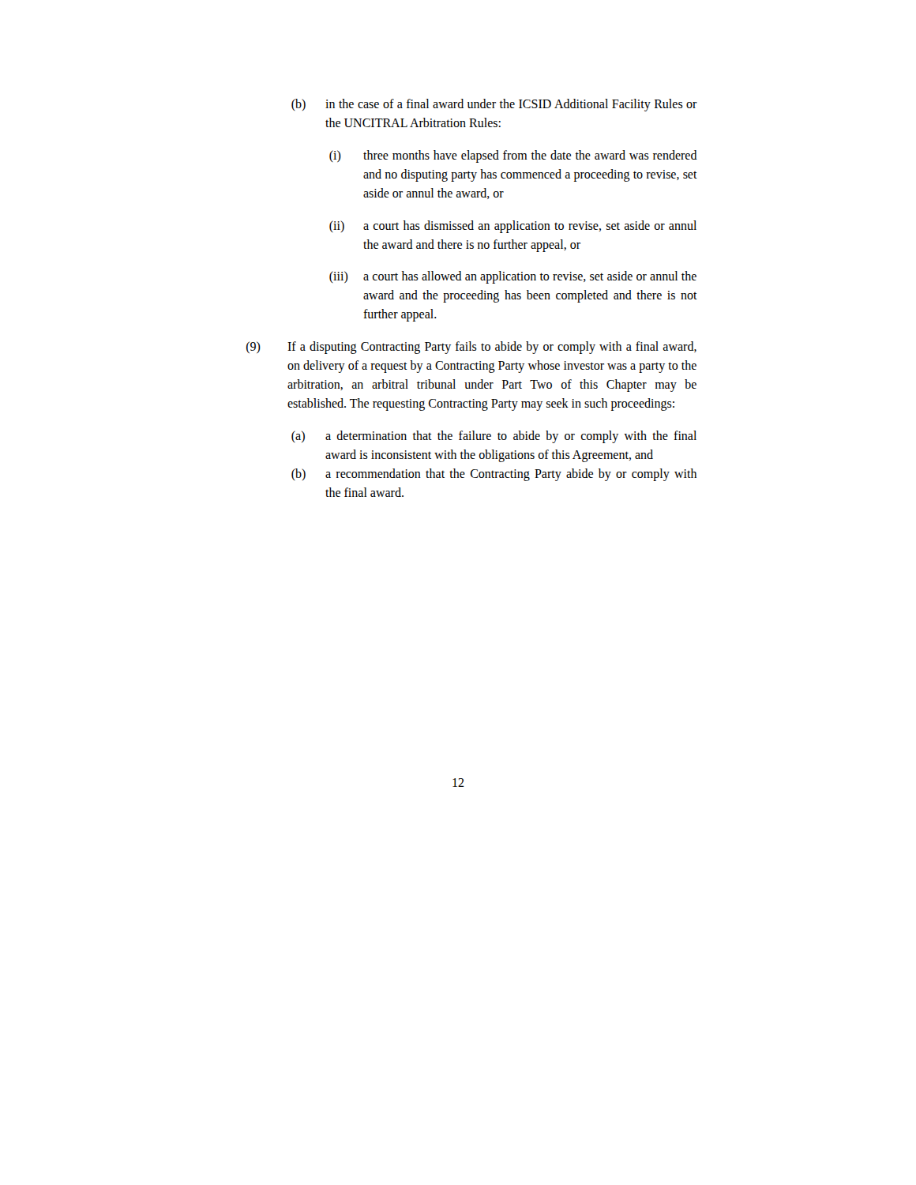(b)
in the case of a final award under the ICSID Additional Facility Rules or the UNCITRAL Arbitration Rules:
(i)
three months have elapsed from the date the award was rendered and no disputing party has commenced a proceeding to revise, set aside or annul the award, or
(ii)
a court has dismissed an application to revise, set aside or annul the award and there is no further appeal, or
(iii)
a court has allowed an application to revise, set aside or annul the award and the proceeding has been completed and there is not further appeal.
(9)
If a disputing Contracting Party fails to abide by or comply with a final award, on delivery of a request by a Contracting Party whose investor was a party to the arbitration, an arbitral tribunal under Part Two of this Chapter may be established. The requesting Contracting Party may seek in such proceedings:
(a)
a determination that the failure to abide by or comply with the final award is inconsistent with the obligations of this Agreement, and
(b)
a recommendation that the Contracting Party abide by or comply with the final award.
12